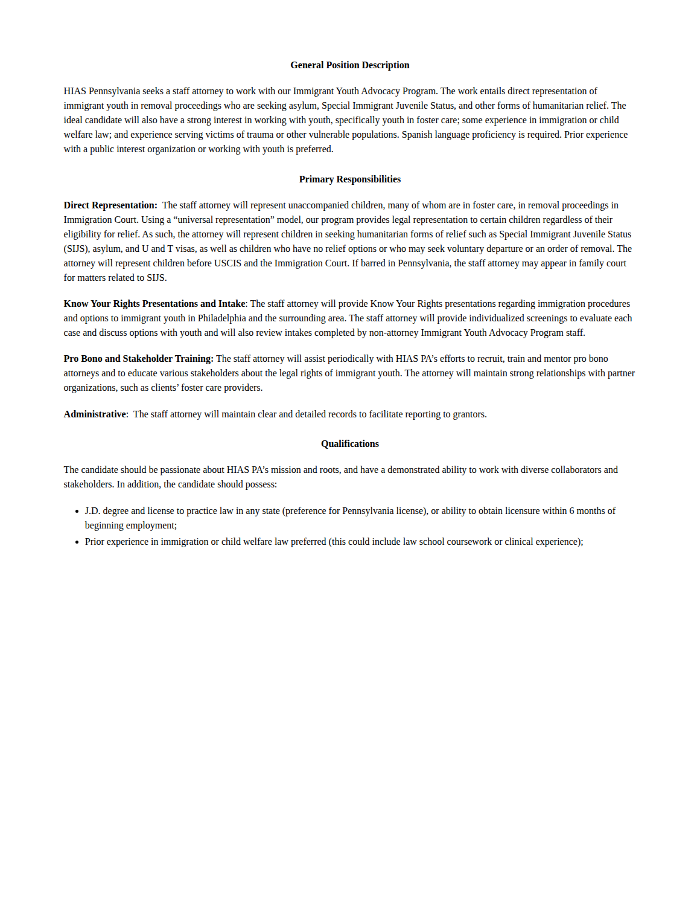General Position Description
HIAS Pennsylvania seeks a staff attorney to work with our Immigrant Youth Advocacy Program. The work entails direct representation of immigrant youth in removal proceedings who are seeking asylum, Special Immigrant Juvenile Status, and other forms of humanitarian relief. The ideal candidate will also have a strong interest in working with youth, specifically youth in foster care; some experience in immigration or child welfare law; and experience serving victims of trauma or other vulnerable populations. Spanish language proficiency is required. Prior experience with a public interest organization or working with youth is preferred.
Primary Responsibilities
Direct Representation: The staff attorney will represent unaccompanied children, many of whom are in foster care, in removal proceedings in Immigration Court. Using a “universal representation” model, our program provides legal representation to certain children regardless of their eligibility for relief. As such, the attorney will represent children in seeking humanitarian forms of relief such as Special Immigrant Juvenile Status (SIJS), asylum, and U and T visas, as well as children who have no relief options or who may seek voluntary departure or an order of removal. The attorney will represent children before USCIS and the Immigration Court. If barred in Pennsylvania, the staff attorney may appear in family court for matters related to SIJS.
Know Your Rights Presentations and Intake: The staff attorney will provide Know Your Rights presentations regarding immigration procedures and options to immigrant youth in Philadelphia and the surrounding area. The staff attorney will provide individualized screenings to evaluate each case and discuss options with youth and will also review intakes completed by non-attorney Immigrant Youth Advocacy Program staff.
Pro Bono and Stakeholder Training: The staff attorney will assist periodically with HIAS PA’s efforts to recruit, train and mentor pro bono attorneys and to educate various stakeholders about the legal rights of immigrant youth. The attorney will maintain strong relationships with partner organizations, such as clients’ foster care providers.
Administrative: The staff attorney will maintain clear and detailed records to facilitate reporting to grantors.
Qualifications
The candidate should be passionate about HIAS PA’s mission and roots, and have a demonstrated ability to work with diverse collaborators and stakeholders. In addition, the candidate should possess:
J.D. degree and license to practice law in any state (preference for Pennsylvania license), or ability to obtain licensure within 6 months of beginning employment;
Prior experience in immigration or child welfare law preferred (this could include law school coursework or clinical experience);